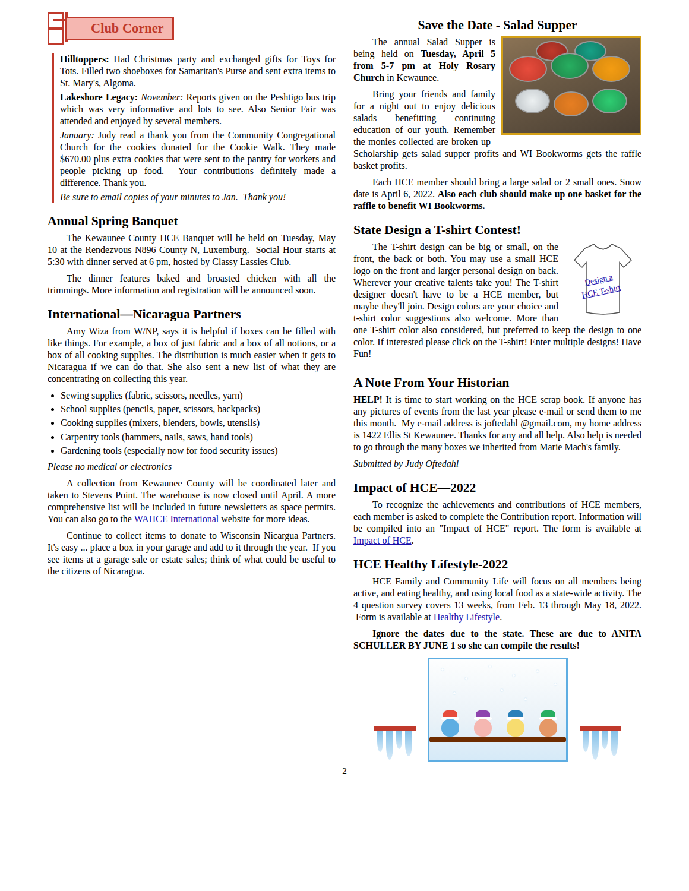Club Corner
Hilltoppers: Had Christmas party and exchanged gifts for Toys for Tots. Filled two shoeboxes for Samaritan's Purse and sent extra items to St. Mary's, Algoma.
Lakeshore Legacy: November: Reports given on the Peshtigo bus trip which was very informative and lots to see. Also Senior Fair was attended and enjoyed by several members.
January: Judy read a thank you from the Community Congregational Church for the cookies donated for the Cookie Walk. They made $670.00 plus extra cookies that were sent to the pantry for workers and people picking up food. Your contributions definitely made a difference. Thank you.
Be sure to email copies of your minutes to Jan. Thank you!
Annual Spring Banquet
The Kewaunee County HCE Banquet will be held on Tuesday, May 10 at the Rendezvous N896 County N, Luxemburg. Social Hour starts at 5:30 with dinner served at 6 pm, hosted by Classy Lassies Club.
The dinner features baked and broasted chicken with all the trimmings. More information and registration will be announced soon.
International—Nicaragua Partners
Amy Wiza from W/NP, says it is helpful if boxes can be filled with like things. For example, a box of just fabric and a box of all notions, or a box of all cooking supplies. The distribution is much easier when it gets to Nicaragua if we can do that. She also sent a new list of what they are concentrating on collecting this year.
Sewing supplies (fabric, scissors, needles, yarn)
School supplies (pencils, paper, scissors, backpacks)
Cooking supplies (mixers, blenders, bowls, utensils)
Carpentry tools (hammers, nails, saws, hand tools)
Gardening tools (especially now for food security issues)
Please no medical or electronics
A collection from Kewaunee County will be coordinated later and taken to Stevens Point. The warehouse is now closed until April. A more comprehensive list will be included in future newsletters as space permits. You can also go to the WAHCE International website for more ideas.
Continue to collect items to donate to Wisconsin Nicargua Partners. It's easy ... place a box in your garage and add to it through the year. If you see items at a garage sale or estate sales; think of what could be useful to the citizens of Nicaragua.
Save the Date - Salad Supper
The annual Salad Supper is being held on Tuesday, April 5 from 5-7 pm at Holy Rosary Church in Kewaunee.
Bring your friends and family for a night out to enjoy delicious salads benefitting continuing education of our youth. Remember the monies collected are broken up– Scholarship gets salad supper profits and WI Bookworms gets the raffle basket profits.
Each HCE member should bring a large salad or 2 small ones. Snow date is April 6, 2022. Also each club should make up one basket for the raffle to benefit WI Bookworms.
State Design a T-shirt Contest!
Design a
HCE T-shirt
The T-shirt design can be big or small, on the front, the back or both. You may use a small HCE logo on the front and larger personal design on back. Wherever your creative talents take you! The T-shirt designer doesn't have to be a HCE member, but maybe they'll join. Design colors are your choice and t-shirt color suggestions also welcome. More than one T-shirt color also considered, but preferred to keep the design to one color. If interested please click on the T-shirt! Enter multiple designs! Have Fun!
A Note From Your Historian
HELP! It is time to start working on the HCE scrap book. If anyone has any pictures of events from the last year please e-mail or send them to me this month. My e-mail address is joftedahl @gmail.com, my home address is 1422 Ellis St Kewaunee. Thanks for any and all help. Also help is needed to go through the many boxes we inherited from Marie Mach's family.
Submitted by Judy Oftedahl
Impact of HCE—2022
To recognize the achievements and contributions of HCE members, each member is asked to complete the Contribution report. Information will be compiled into an "Impact of HCE" report. The form is available at Impact of HCE.
HCE Healthy Lifestyle-2022
HCE Family and Community Life will focus on all members being active, and eating healthy, and using local food as a state-wide activity. The 4 question survey covers 13 weeks, from Feb. 13 through May 18, 2022. Form is available at Healthy Lifestyle.
Ignore the dates due to the state. These are due to ANITA SCHULLER BY JUNE 1 so she can compile the results!
2